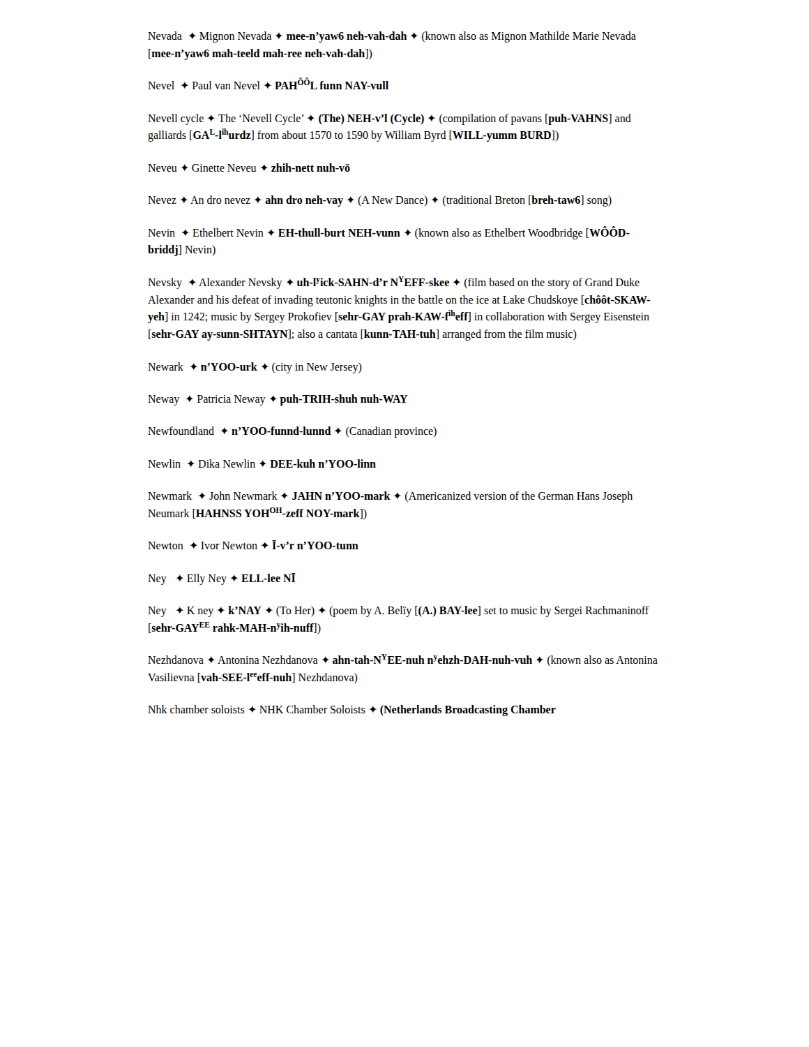Nevada ✦ Mignon Nevada ✦ mee-n’yaw6 neh-vah-dah ✦ (known also as Mignon Mathilde Marie Nevada [mee-n’yaw6 mah-teeld mah-ree neh-vah-dah])
Nevel ✦ Paul van Nevel ✦ PAHÔÔL funn NAY-vull
Nevell cycle ✦ The ‘Nevell Cycle’ ✦ (The) NEH-v’l (Cycle) ✦ (compilation of pavans [puh-VAHNS] and galliards [GAL-lihurdz] from about 1570 to 1590 by William Byrd [WILL-yumm BURD])
Neveu ✦ Ginette Neveu ✦ zhih-nett nuh-vö
Nevez ✦ An dro nevez ✦ ahn dro neh-vay ✦ (A New Dance) ✦ (traditional Breton [breh-taw6] song)
Nevin ✦ Ethelbert Nevin ✦ EH-thull-burt NEH-vunn ✦ (known also as Ethelbert Woodbridge [WÔÔD-briddj] Nevin)
Nevsky ✦ Alexander Nevsky ✦ uh-lyick-SAHN-d’r NYEFF-skee ✦ (film based on the story of Grand Duke Alexander and his defeat of invading teutonic knights in the battle on the ice at Lake Chudskoye [chôôt-SKAW-yeh] in 1242; music by Sergey Prokofiev [sehr-GAY prah-KAW-fiheff] in collaboration with Sergey Eisenstein [sehr-GAY ay-sunn-SHTAYN]; also a cantata [kunn-TAH-tuh] arranged from the film music)
Newark ✦ n’YOO-urk ✦ (city in New Jersey)
Neway ✦ Patricia Neway ✦ puh-TRIH-shuh nuh-WAY
Newfoundland ✦ n’YOO-funnd-lunnd ✦ (Canadian province)
Newlin ✦ Dika Newlin ✦ DEE-kuh n’YOO-linn
Newmark ✦ John Newmark ✦ JAHN n’YOO-mark ✦ (Americanized version of the German Hans Joseph Neumark [HAHNSS YOHOH-zeff NOY-mark])
Newton ✦ Ivor Newton ✦ Ī-v’r n’YOO-tunn
Ney ✦ Elly Ney ✦ ELL-lee NĪ
Ney ✦ K ney ✦ k’NAY ✦ (To Her) ✦ (poem by A. Belïy [(A.) BAY-lee] set to music by Sergei Rachmaninoff [sehr-GAYEE rahk-MAH-nyih-nuff])
Nezhdanova ✦ Antonina Nezhdanova ✦ ahn-tah-NYEE-nuh nyehzh-DAH-nuh-vuh ✦ (known also as Antonina Vasilievna [vah-SEE-leeeff-nuh] Nezhdanova)
Nhk chamber soloists ✦ NHK Chamber Soloists ✦ (Netherlands Broadcasting Chamber